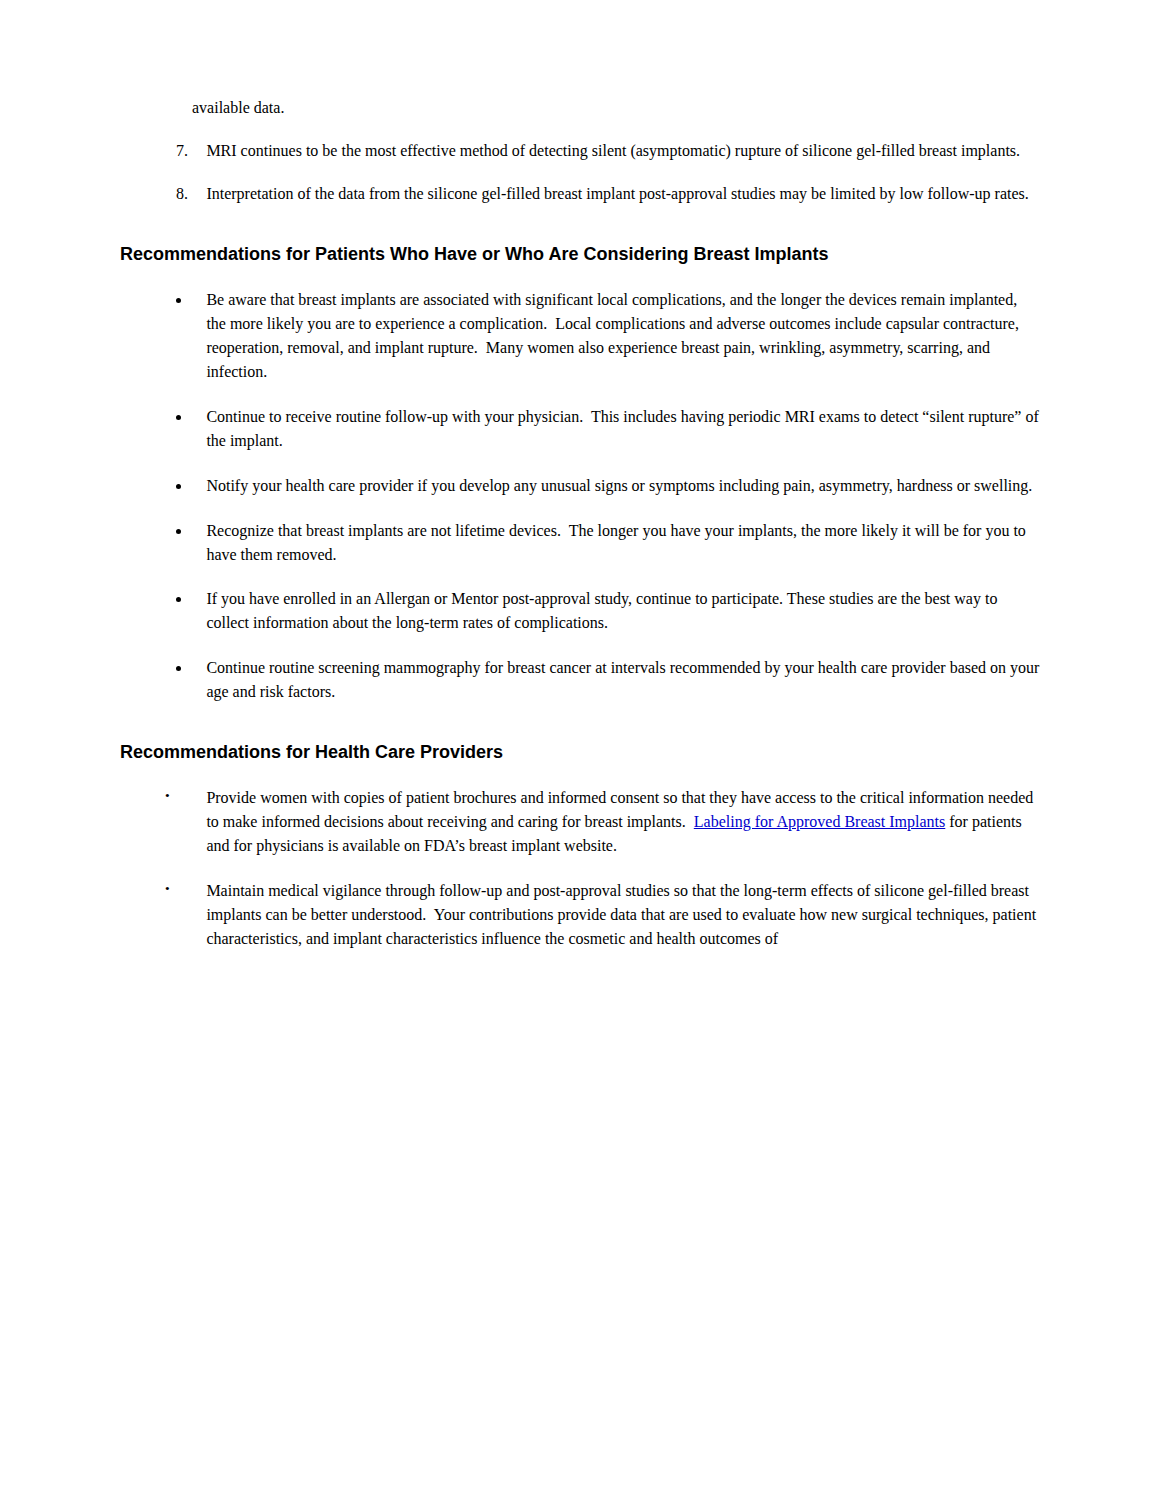available data.
MRI continues to be the most effective method of detecting silent (asymptomatic) rupture of silicone gel-filled breast implants.
Interpretation of the data from the silicone gel-filled breast implant post-approval studies may be limited by low follow-up rates.
Recommendations for Patients Who Have or Who Are Considering Breast Implants
Be aware that breast implants are associated with significant local complications, and the longer the devices remain implanted, the more likely you are to experience a complication. Local complications and adverse outcomes include capsular contracture, reoperation, removal, and implant rupture. Many women also experience breast pain, wrinkling, asymmetry, scarring, and infection.
Continue to receive routine follow-up with your physician. This includes having periodic MRI exams to detect “silent rupture” of the implant.
Notify your health care provider if you develop any unusual signs or symptoms including pain, asymmetry, hardness or swelling.
Recognize that breast implants are not lifetime devices. The longer you have your implants, the more likely it will be for you to have them removed.
If you have enrolled in an Allergan or Mentor post-approval study, continue to participate. These studies are the best way to collect information about the long-term rates of complications.
Continue routine screening mammography for breast cancer at intervals recommended by your health care provider based on your age and risk factors.
Recommendations for Health Care Providers
Provide women with copies of patient brochures and informed consent so that they have access to the critical information needed to make informed decisions about receiving and caring for breast implants. Labeling for Approved Breast Implants for patients and for physicians is available on FDA’s breast implant website.
Maintain medical vigilance through follow-up and post-approval studies so that the long-term effects of silicone gel-filled breast implants can be better understood. Your contributions provide data that are used to evaluate how new surgical techniques, patient characteristics, and implant characteristics influence the cosmetic and health outcomes of